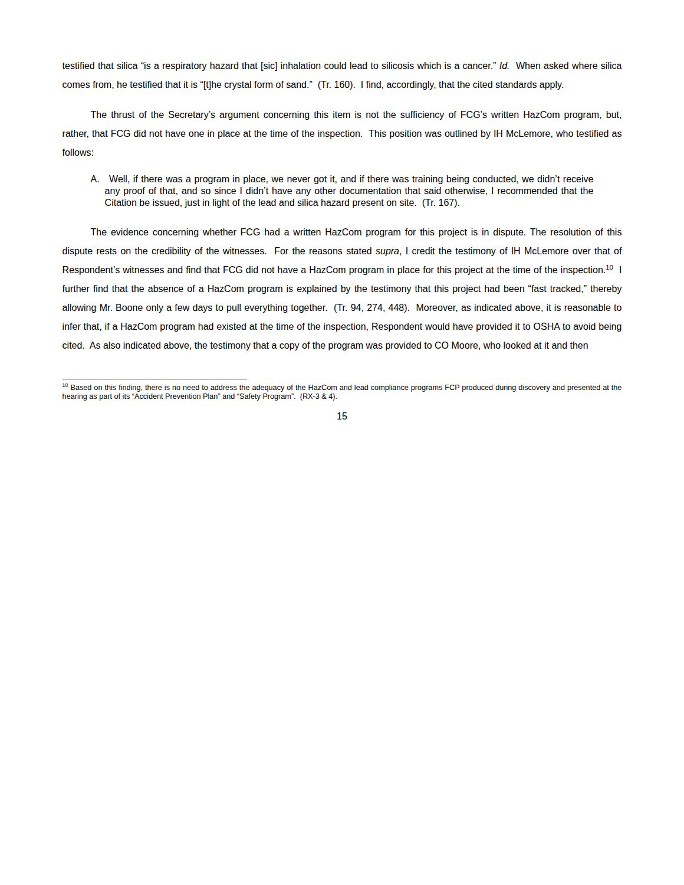testified that silica “is a respiratory hazard that [sic] inhalation could lead to silicosis which is a cancer.” Id. When asked where silica comes from, he testified that it is “[t]he crystal form of sand.” (Tr. 160). I find, accordingly, that the cited standards apply.
The thrust of the Secretary’s argument concerning this item is not the sufficiency of FCG’s written HazCom program, but, rather, that FCG did not have one in place at the time of the inspection. This position was outlined by IH McLemore, who testified as follows:
A. Well, if there was a program in place, we never got it, and if there was training being conducted, we didn’t receive any proof of that, and so since I didn’t have any other documentation that said otherwise, I recommended that the Citation be issued, just in light of the lead and silica hazard present on site. (Tr. 167).
The evidence concerning whether FCG had a written HazCom program for this project is in dispute. The resolution of this dispute rests on the credibility of the witnesses. For the reasons stated supra, I credit the testimony of IH McLemore over that of Respondent’s witnesses and find that FCG did not have a HazCom program in place for this project at the time of the inspection.10 I further find that the absence of a HazCom program is explained by the testimony that this project had been “fast tracked,” thereby allowing Mr. Boone only a few days to pull everything together. (Tr. 94, 274, 448). Moreover, as indicated above, it is reasonable to infer that, if a HazCom program had existed at the time of the inspection, Respondent would have provided it to OSHA to avoid being cited. As also indicated above, the testimony that a copy of the program was provided to CO Moore, who looked at it and then
10 Based on this finding, there is no need to address the adequacy of the HazCom and lead compliance programs FCP produced during discovery and presented at the hearing as part of its “Accident Prevention Plan” and “Safety Program”. (RX-3 & 4).
15